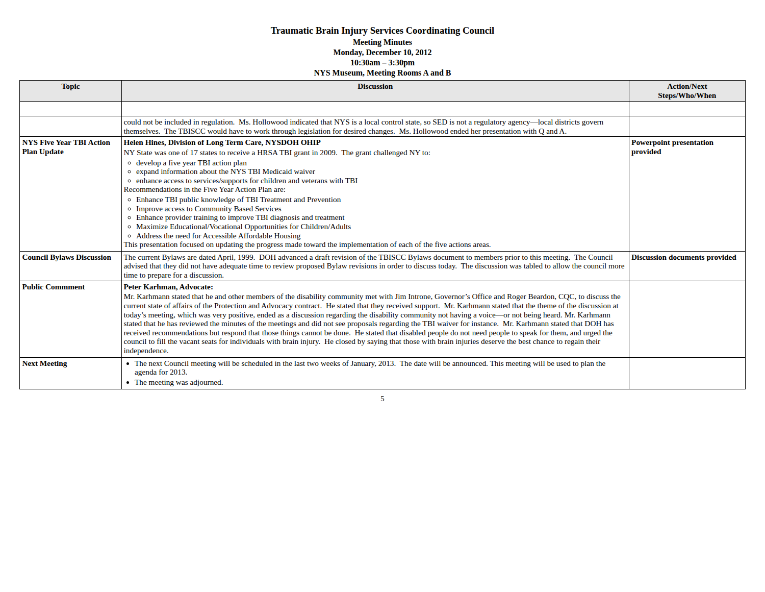Traumatic Brain Injury Services Coordinating Council
Meeting Minutes
Monday, December 10, 2012
10:30am – 3:30pm
NYS Museum, Meeting Rooms A and B
| Topic | Discussion | Action/Next Steps/Who/When |
| --- | --- | --- |
| | could not be included in regulation. Ms. Hollowood indicated that NYS is a local control state, so SED is not a regulatory agency—local districts govern themselves. The TBISCC would have to work through legislation for desired changes. Ms. Hollowood ended her presentation with Q and A. | |
| NYS Five Year TBI Action Plan Update | Helen Hines, Division of Long Term Care, NYSDOH OHIP NY State was one of 17 states to receive a HRSA TBI grant in 2009. The grant challenged NY to: develop a five year TBI action plan expand information about the NYS TBI Medicaid waiver enhance access to services/supports for children and veterans with TBI Recommendations in the Five Year Action Plan are: Enhance TBI public knowledge of TBI Treatment and Prevention Improve access to Community Based Services Enhance provider training to improve TBI diagnosis and treatment Maximize Educational/Vocational Opportunities for Children/Adults Address the need for Accessible Affordable Housing This presentation focused on updating the progress made toward the implementation of each of the five actions areas. | Powerpoint presentation provided |
| Council Bylaws Discussion | The current Bylaws are dated April, 1999. DOH advanced a draft revision of the TBISCC Bylaws document to members prior to this meeting. The Council advised that they did not have adequate time to review proposed Bylaw revisions in order to discuss today. The discussion was tabled to allow the council more time to prepare for a discussion. | Discussion documents provided |
| Public Commment | Peter Karhman, Advocate: Mr. Karhmann stated that he and other members of the disability community met with Jim Introne, Governor’s Office and Roger Beardon, CQC, to discuss the current state of affairs of the Protection and Advocacy contract. He stated that they received support. Mr. Karhmann stated that the theme of the discussion at today’s meeting, which was very positive, ended as a discussion regarding the disability community not having a voice—or not being heard. Mr. Karhmann stated that he has reviewed the minutes of the meetings and did not see proposals regarding the TBI waiver for instance. Mr. Karhmann stated that DOH has received recommendations but respond that those things cannot be done. He stated that disabled people do not need people to speak for them, and urged the council to fill the vacant seats for individuals with brain injury. He closed by saying that those with brain injuries deserve the best chance to regain their independence. | |
| Next Meeting | The next Council meeting will be scheduled in the last two weeks of January, 2013. The date will be announced. This meeting will be used to plan the agenda for 2013. The meeting was adjourned. | |
5